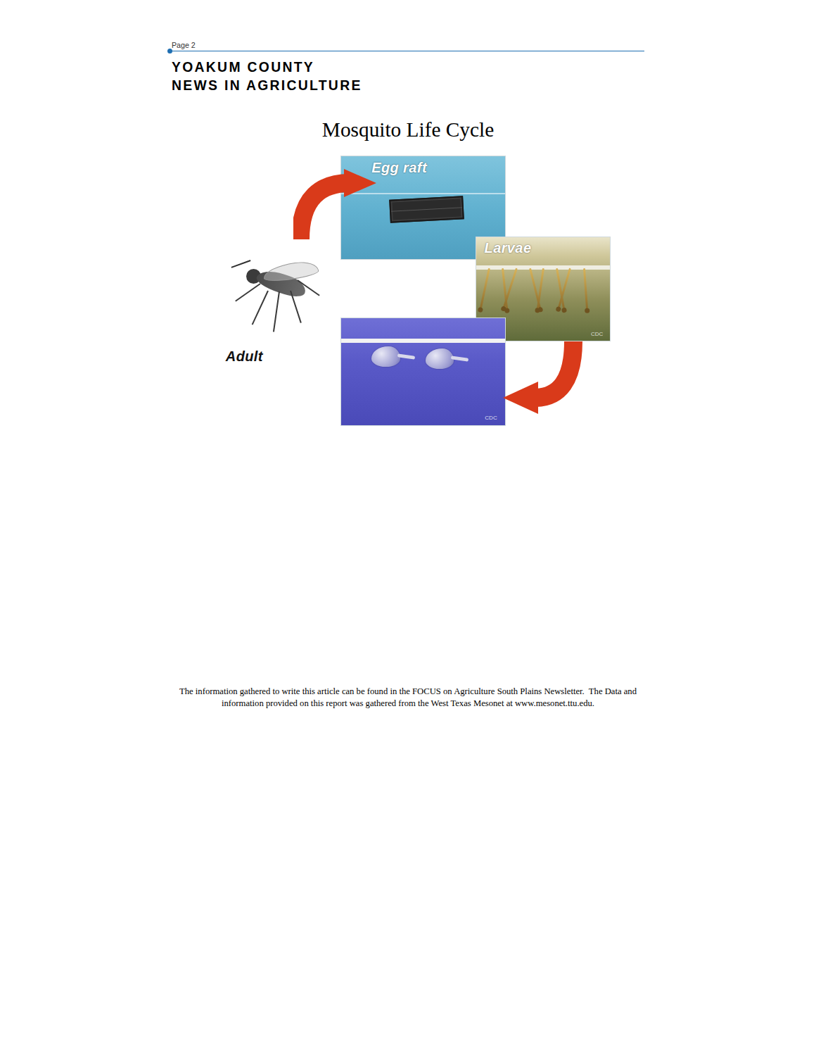Page 2
Yoakum County
News in Agriculture
Mosquito Life Cycle
Egg raft
CDC
Larvae
CDC
Pupae
CDC
Adult
The information gathered to write this article can be found in the FOCUS on Agriculture South Plains Newsletter. The Data and information provided on this report was gathered from the West Texas Mesonet at www.mesonet.ttu.edu.